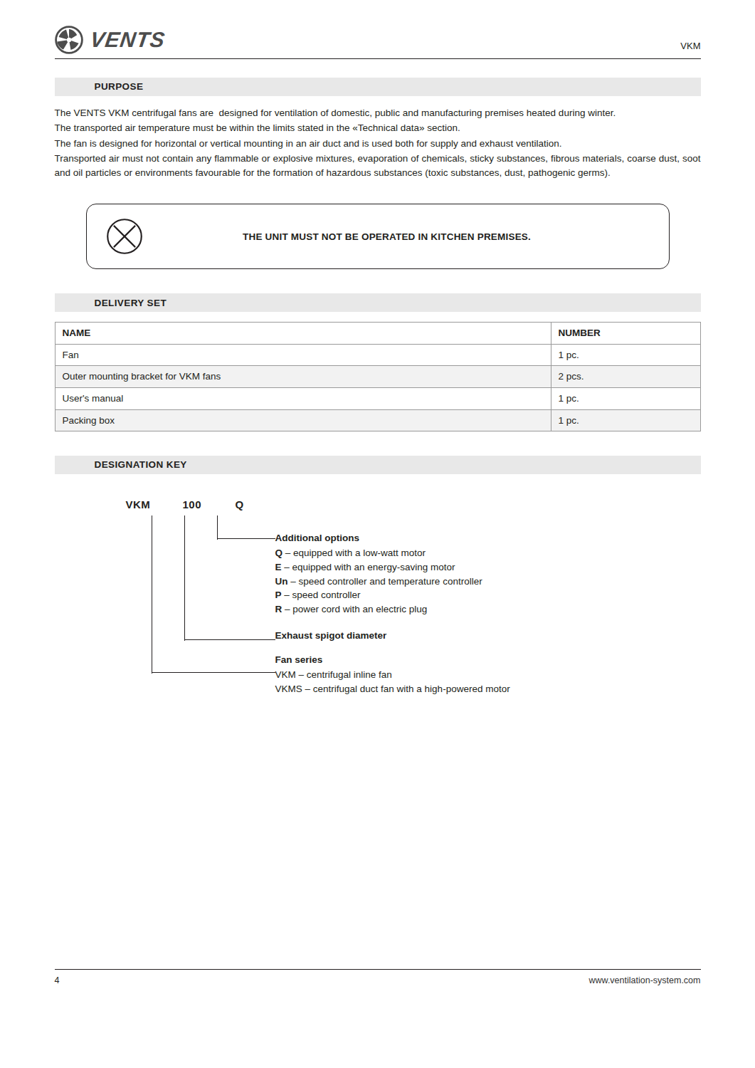VENTS
VKM
Purpose
The VENTS VKM centrifugal fans are designed for ventilation of domestic, public and manufacturing premises heated during winter.
The transported air temperature must be within the limits stated in the «Technical data» section.
The fan is designed for horizontal or vertical mounting in an air duct and is used both for supply and exhaust ventilation.
Transported air must not contain any flammable or explosive mixtures, evaporation of chemicals, sticky substances, fibrous materials, coarse dust, soot and oil particles or environments favourable for the formation of hazardous substances (toxic substances, dust, pathogenic germs).
THE UNIT MUST NOT BE OPERATED IN KITCHEN PREMISES.
Delivery set
| NAME | NUMBER |
| --- | --- |
| Fan | 1 pc. |
| Outer mounting bracket for VKM fans | 2 pcs. |
| User's manual | 1 pc. |
| Packing box | 1 pc. |
Designation key
VKM 100 Q
Additional options
Q – equipped with a low-watt motor
E – equipped with an energy-saving motor
Un – speed controller and temperature controller
P – speed controller
R – power cord with an electric plug
Exhaust spigot diameter
Fan series
VKM – centrifugal inline fan
VKMS – centrifugal duct fan with a high-powered motor
4
www.ventilation-system.com